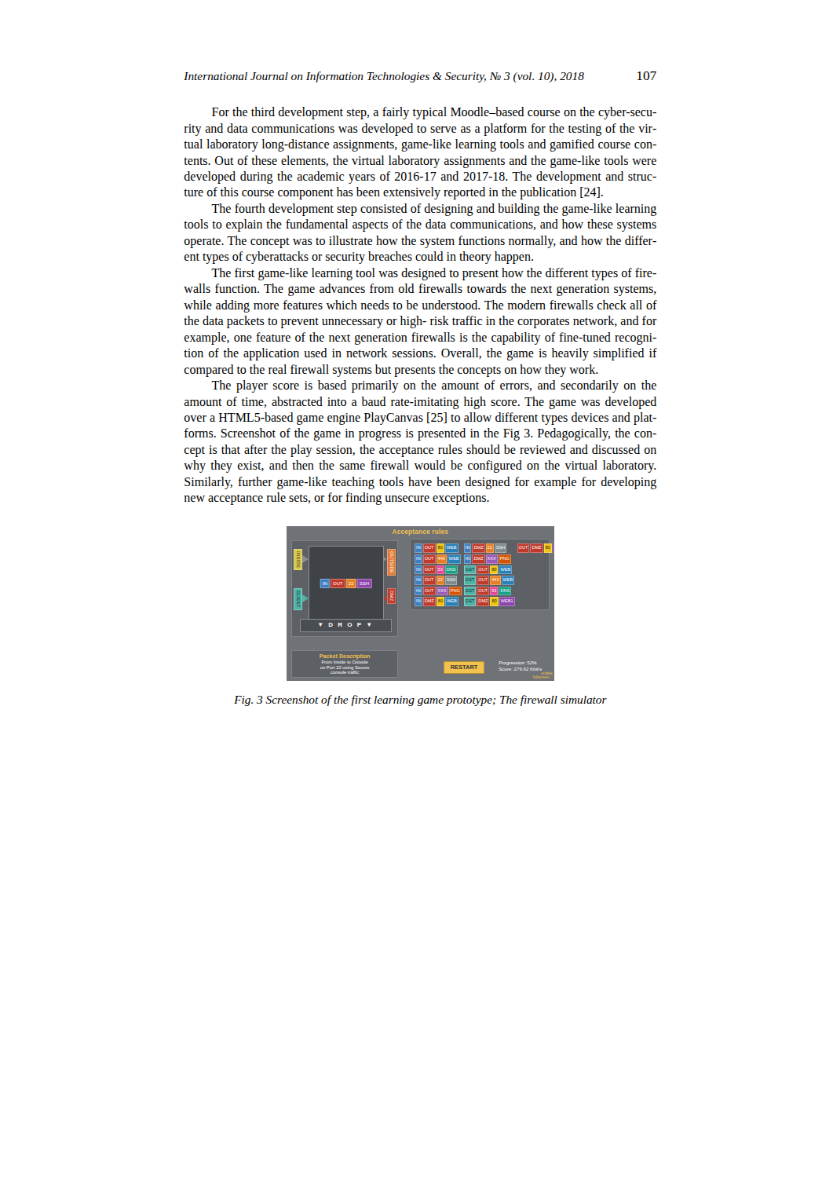International Journal on Information Technologies & Security, № 3 (vol. 10), 2018 107
For the third development step, a fairly typical Moodle–based course on the cyber-security and data communications was developed to serve as a platform for the testing of the virtual laboratory long-distance assignments, game-like learning tools and gamified course contents. Out of these elements, the virtual laboratory assignments and the game-like tools were developed during the academic years of 2016-17 and 2017-18. The development and structure of this course component has been extensively reported in the publication [24].
The fourth development step consisted of designing and building the game-like learning tools to explain the fundamental aspects of the data communications, and how these systems operate. The concept was to illustrate how the system functions normally, and how the different types of cyberattacks or security breaches could in theory happen.
The first game-like learning tool was designed to present how the different types of firewalls function. The game advances from old firewalls towards the next generation systems, while adding more features which needs to be understood. The modern firewalls check all of the data packets to prevent unnecessary or high- risk traffic in the corporates network, and for example, one feature of the next generation firewalls is the capability of fine-tuned recognition of the application used in network sessions. Overall, the game is heavily simplified if compared to the real firewall systems but presents the concepts on how they work.
The player score is based primarily on the amount of errors, and secondarily on the amount of time, abstracted into a baud rate-imitating high score. The game was developed over a HTML5-based game engine PlayCanvas [25] to allow different types devices and platforms. Screenshot of the game in progress is presented in the Fig 3. Pedagogically, the concept is that after the play session, the acceptance rules should be reviewed and discussed on why they exist, and then the same firewall would be configured on the virtual laboratory. Similarly, further game-like teaching tools have been designed for example for developing new acceptance rule sets, or for finding unsecure exceptions.
Acceptance rules
INSIDE
GUEST
OUTSIDE
DMZ
IN OUT 22 SSH
▼ D R O P ▼
Packet Description
From Inside to Outside
on Port 22 using Secure
console traffic
| IN OUT 80 WEB | IN DMZ 22 SSH | OUT DMZ 80 WEB1 |
| IN OUT 443 WEB | IN DMZ XXX PNG | |
| IN OUT 53 DNS | GST OUT 80 WEB | |
| IN OUT 22 SSH | GST OUT 443 WEB | |
| IN OUT XXX PNG | GST OUT 53 DNS | |
| IN DMZ 80 WEB | GST DMZ 80 WEB1 | |
RESTART
Progression: 52%
Score: 279.62 Kbit/s
enable
fullscreen ⛶
Fig. 3 Screenshot of the first learning game prototype; The firewall simulator